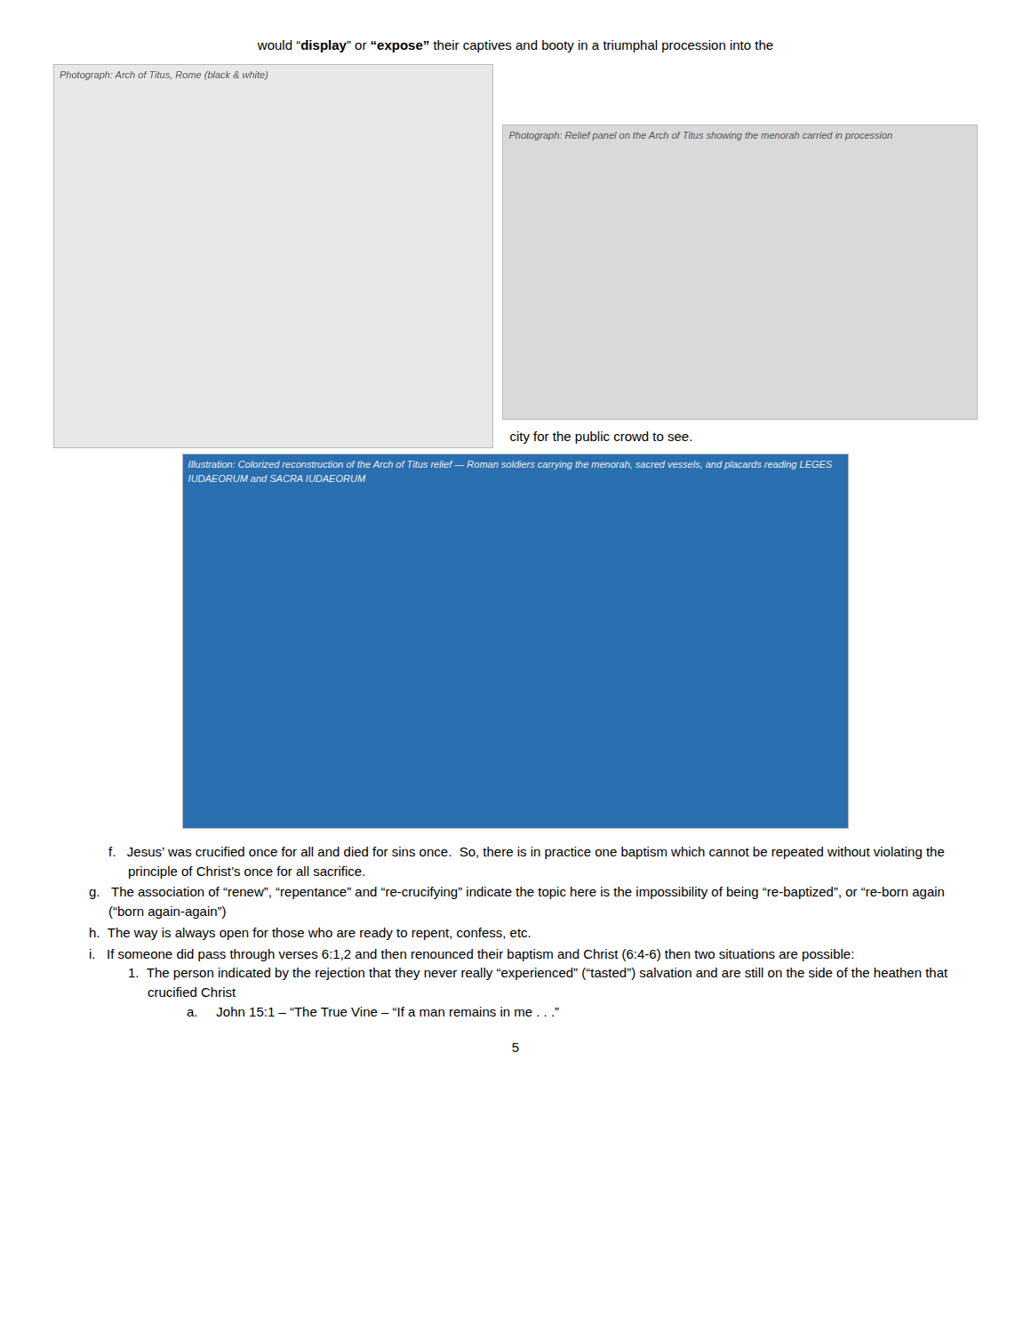would “display” or “expose” their captives and booty in a triumphal procession into the
Photograph: Arch of Titus, Rome (black & white)
Photograph: Relief panel on the Arch of Titus showing the menorah carried in procession
city for the public crowd to see.
Illustration: Colorized reconstruction of the Arch of Titus relief — Roman soldiers carrying the menorah, sacred vessels, and placards reading LEGES IUDAEORUM and SACRA IUDAEORUM
f. Jesus’ was crucified once for all and died for sins once. So, there is in practice one baptism which cannot be repeated without violating the principle of Christ’s once for all sacrifice.
g. The association of “renew”, “repentance” and “re-crucifying” indicate the topic here is the impossibility of being “re-baptized”, or “re-born again (“born again-again”)
h. The way is always open for those who are ready to repent, confess, etc.
i. If someone did pass through verses 6:1,2 and then renounced their baptism and Christ (6:4-6) then two situations are possible:
1. The person indicated by the rejection that they never really “experienced” (“tasted”) salvation and are still on the side of the heathen that crucified Christ
a. John 15:1 – “The True Vine – “If a man remains in me . . .”
5